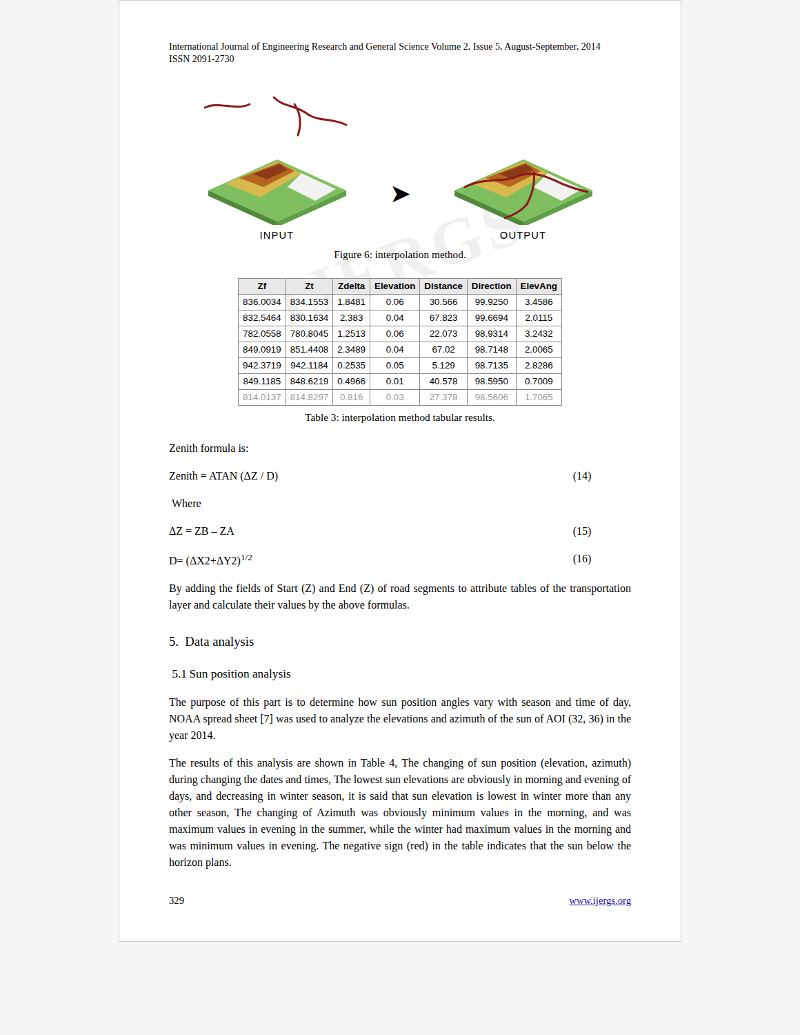IJERGS
International Journal of Engineering Research and General Science Volume 2, Issue 5, August-September, 2014
ISSN 2091-2730
INPUT
➤
OUTPUT
Figure 6: interpolation method.
| Zf | Zt | Zdelta | Elevation | Distance | Direction | ElevAng |
| --- | --- | --- | --- | --- | --- | --- |
| 836.0034 | 834.1553 | 1.8481 | 0.06 | 30.566 | 99.9250 | 3.4586 |
| 832.5464 | 830.1634 | 2.383 | 0.04 | 67.823 | 99.6694 | 2.0115 |
| 782.0558 | 780.8045 | 1.2513 | 0.06 | 22.073 | 98.9314 | 3.2432 |
| 849.0919 | 851.4408 | 2.3489 | 0.04 | 67.02 | 98.7148 | 2.0065 |
| 942.3719 | 942.1184 | 0.2535 | 0.05 | 5.129 | 98.7135 | 2.8286 |
| 849.1185 | 848.6219 | 0.4966 | 0.01 | 40.578 | 98.5950 | 0.7009 |
| 814.0137 | 814.8297 | 0.816 | 0.03 | 27.378 | 98.5606 | 1.7065 |
Table 3: interpolation method tabular results.
Zenith formula is:
Zenith = ATAN (ΔZ / D) (14)
Where
ΔZ = ZB – ZA (15)
D= (ΔX2+ΔY2)1/2 (16)
By adding the fields of Start (Z) and End (Z) of road segments to attribute tables of the transportation layer and calculate their values by the above formulas.
5. Data analysis
5.1 Sun position analysis
The purpose of this part is to determine how sun position angles vary with season and time of day, NOAA spread sheet [7] was used to analyze the elevations and azimuth of the sun of AOI (32, 36) in the year 2014.
The results of this analysis are shown in Table 4, The changing of sun position (elevation, azimuth) during changing the dates and times, The lowest sun elevations are obviously in morning and evening of days, and decreasing in winter season, it is said that sun elevation is lowest in winter more than any other season, The changing of Azimuth was obviously minimum values in the morning, and was maximum values in evening in the summer, while the winter had maximum values in the morning and was minimum values in evening. The negative sign (red) in the table indicates that the sun below the horizon plans.
329 www.ijergs.org